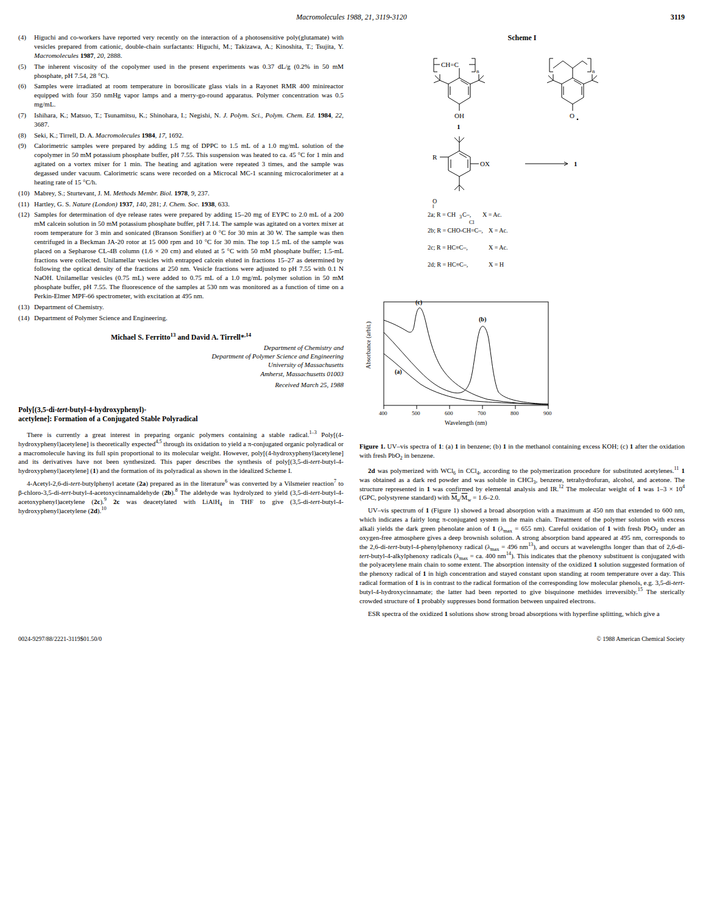Macromolecules 1988, 21, 3119-3120 3119
(4) Higuchi and co-workers have reported very recently on the interaction of a photosensitive poly(glutamate) with vesicles prepared from cationic, double-chain surfactants: Higuchi, M.; Takizawa, A.; Kinoshita, T.; Tsujita, Y. Macromolecules 1987, 20, 2888.
(5) The inherent viscosity of the copolymer used in the present experiments was 0.37 dL/g (0.2% in 50 mM phosphate, pH 7.54, 28 °C).
(6) Samples were irradiated at room temperature in borosilicate glass vials in a Rayonet RMR 400 minireactor equipped with four 350 nmHg vapor lamps and a merry-go-round apparatus. Polymer concentration was 0.5 mg/mL.
(7) Ishihara, K.; Matsuo, T.; Tsunamitsu, K.; Shinohara, I.; Negishi, N. J. Polym. Sci., Polym. Chem. Ed. 1984, 22, 3687.
(8) Seki, K.; Tirrell, D. A. Macromolecules 1984, 17, 1692.
(9) Calorimetric samples were prepared by adding 1.5 mg of DPPC to 1.5 mL of a 1.0 mg/mL solution of the copolymer in 50 mM potassium phosphate buffer, pH 7.55. This suspension was heated to ca. 45 °C for 1 min and agitated on a vortex mixer for 1 min. The heating and agitation were repeated 3 times, and the sample was degassed under vacuum. Calorimetric scans were recorded on a Microcal MC-1 scanning microcalorimeter at a heating rate of 15 °C/h.
(10) Mabrey, S.; Sturtevant, J. M. Methods Membr. Biol. 1978, 9, 237.
(11) Hartley, G. S. Nature (London) 1937, 140, 281; J. Chem. Soc. 1938, 633.
(12) Samples for determination of dye release rates were prepared by adding 15–20 mg of EYPC to 2.0 mL of a 200 mM calcein solution in 50 mM potassium phosphate buffer, pH 7.14. The sample was agitated on a vortex mixer at room temperature for 3 min and sonicated (Branson Sonifier) at 0 °C for 30 min at 30 W. The sample was then centrifuged in a Beckman JA-20 rotor at 15 000 rpm and 10 °C for 30 min. The top 1.5 mL of the sample was placed on a Sepharose CL-4B column (1.6 × 20 cm) and eluted at 5 °C with 50 mM phosphate buffer; 1.5-mL fractions were collected. Unilamellar vesicles with entrapped calcein eluted in fractions 15–27 as determined by following the optical density of the fractions at 250 nm. Vesicle fractions were adjusted to pH 7.55 with 0.1 N NaOH. Unilamellar vesicles (0.75 mL) were added to 0.75 mL of a 1.0 mg/mL polymer solution in 50 mM phosphate buffer, pH 7.55. The fluorescence of the samples at 530 nm was monitored as a function of time on a Perkin-Elmer MPF-66 spectrometer, with excitation at 495 nm.
(13) Department of Chemistry.
(14) Department of Polymer Science and Engineering.
Michael S. Ferritto13 and David A. Tirrell*,14
Department of Chemistry and
Department of Polymer Science and Engineering
University of Massachusetts
Amherst, Massachusetts 01003
Received March 25, 1988
Poly[(3,5-di-tert-butyl-4-hydroxyphenyl)-
acetylene]: Formation of a Conjugated Stable Polyradical
There is currently a great interest in preparing organic polymers containing a stable radical.1–3 Poly[(4-hydroxyphenyl)acetylene] is theoretically expected4,5 through its oxidation to yield a π-conjugated organic polyradical or a macromolecule having its full spin proportional to its molecular weight. However, poly[(4-hydroxyphenyl)acetylene] and its derivatives have not been synthesized. This paper describes the synthesis of poly[(3,5-di-tert-butyl-4-hydroxyphenyl)acetylene] (1) and the formation of its polyradical as shown in the idealized Scheme I.
4-Acetyl-2,6-di-tert-butylphenyl acetate (2a) prepared as in the literature6 was converted by a Vilsmeier reaction7 to β-chloro-3,5-di-tert-butyl-4-acetoxycinnamaldehyde (2b).8 The aldehyde was hydrolyzed to yield (3,5-di-tert-butyl-4-acetoxyphenyl)acetylene (2c).9 2c was deacetylated with LiAlH4 in THF to give (3,5-di-tert-butyl-4-hydroxyphenyl)acetylene (2d).10
Scheme I
CH=C n OH 1 n O R OX 1 O ‖ 2a; R = CH 3 C–, X = Ac. Cl 2b; R = CHO-CH=C–, X = Ac. 2c; R = HC≡C–, X = Ac. 2d; R = HC≡C–, X = H
Absorbance (arbit.) Wavelength (nm) 400 500 600 700 800 900 (a) (b) (c)
Figure 1. UV–vis spectra of 1: (a) 1 in benzene; (b) 1 in the methanol containing excess KOH; (c) 1 after the oxidation with fresh PbO2 in benzene.
2d was polymerized with WCl6 in CCl4, according to the polymerization procedure for substituted acetylenes.11 1 was obtained as a dark red powder and was soluble in CHCl3, benzene, tetrahydrofuran, alcohol, and acetone. The structure represented in 1 was confirmed by elemental analysis and IR.12 The molecular weight of 1 was 1–3 × 104 (GPC, polystyrene standard) with Mn/Mw = 1.6–2.0.
UV–vis spectrum of 1 (Figure 1) showed a broad absorption with a maximum at 450 nm that extended to 600 nm, which indicates a fairly long π-conjugated system in the main chain. Treatment of the polymer solution with excess alkali yields the dark green phenolate anion of 1 (λmax = 655 nm). Careful oxidation of 1 with fresh PbO2 under an oxygen-free atmosphere gives a deep brownish solution. A strong absorption band appeared at 495 nm, corresponds to the 2,6-di-tert-butyl-4-phenylphenoxy radical (λmax = 496 nm13), and occurs at wavelengths longer than that of 2,6-di-tert-butyl-4-alkylphenoxy radicals (λmax = ca. 400 nm14). This indicates that the phenoxy substituent is conjugated with the polyacetylene main chain to some extent. The absorption intensity of the oxidized 1 solution suggested formation of the phenoxy radical of 1 in high concentration and stayed constant upon standing at room temperature over a day. This radical formation of 1 is in contrast to the radical formation of the corresponding low molecular phenols, e.g. 3,5-di-tert-butyl-4-hydroxycinnamate; the latter had been reported to give bisquinone methides irreversibly.15 The sterically crowded structure of 1 probably suppresses bond formation between unpaired electrons.
ESR spectra of the oxidized 1 solutions show strong broad absorptions with hyperfine splitting, which give a
0024-9297/88/2221-3119$01.50/0
© 1988 American Chemical Society